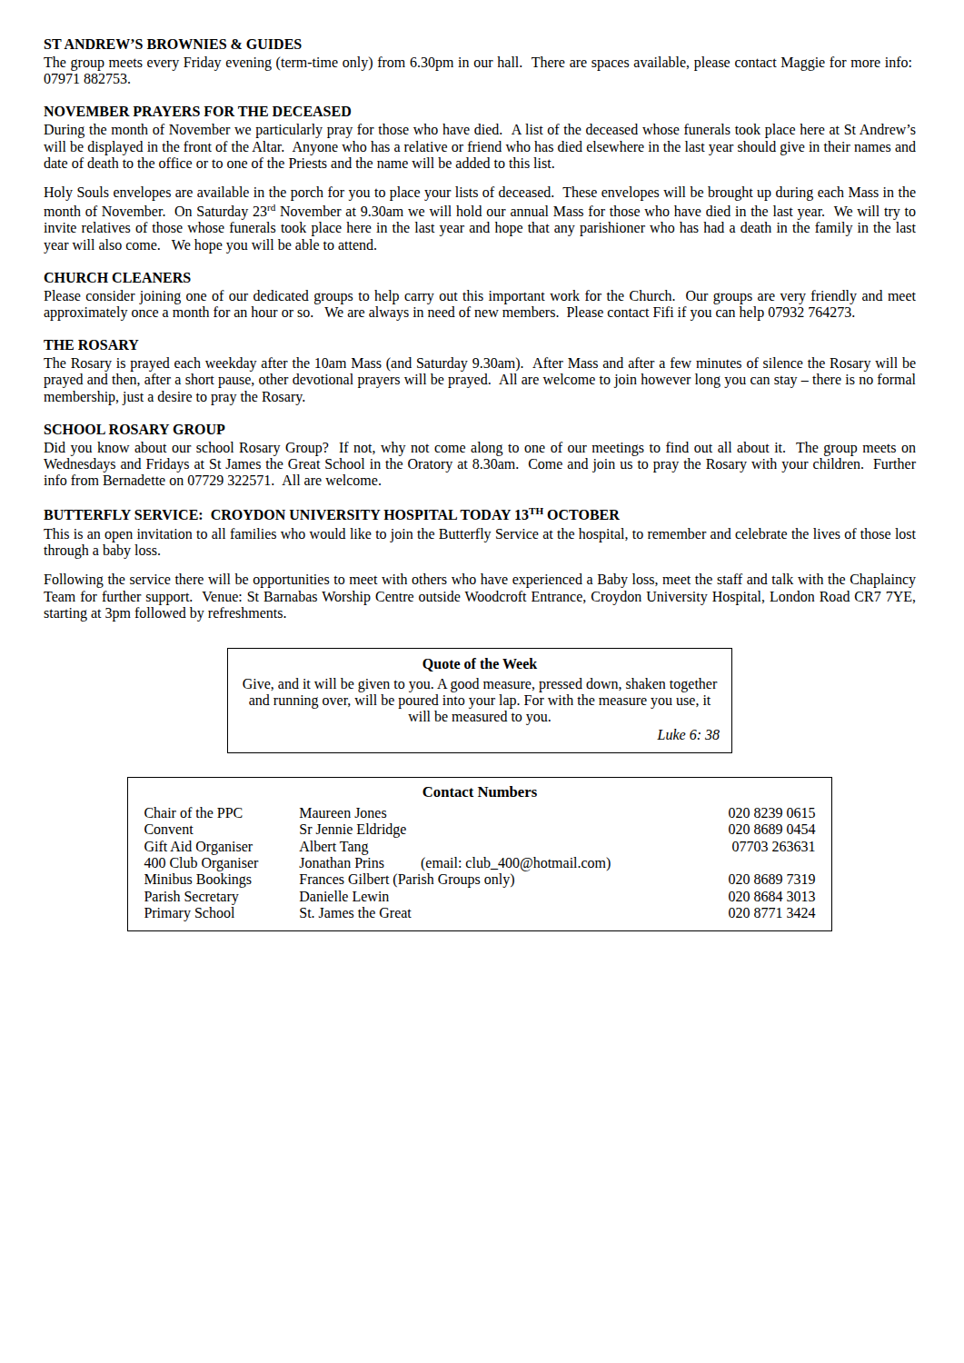St Andrew’s Brownies & Guides
The group meets every Friday evening (term-time only) from 6.30pm in our hall. There are spaces available, please contact Maggie for more info: 07971 882753.
November Prayers for the Deceased
During the month of November we particularly pray for those who have died. A list of the deceased whose funerals took place here at St Andrew’s will be displayed in the front of the Altar. Anyone who has a relative or friend who has died elsewhere in the last year should give in their names and date of death to the office or to one of the Priests and the name will be added to this list.
Holy Souls envelopes are available in the porch for you to place your lists of deceased. These envelopes will be brought up during each Mass in the month of November. On Saturday 23rd November at 9.30am we will hold our annual Mass for those who have died in the last year. We will try to invite relatives of those whose funerals took place here in the last year and hope that any parishioner who has had a death in the family in the last year will also come. We hope you will be able to attend.
Church Cleaners
Please consider joining one of our dedicated groups to help carry out this important work for the Church. Our groups are very friendly and meet approximately once a month for an hour or so. We are always in need of new members. Please contact Fifi if you can help 07932 764273.
The Rosary
The Rosary is prayed each weekday after the 10am Mass (and Saturday 9.30am). After Mass and after a few minutes of silence the Rosary will be prayed and then, after a short pause, other devotional prayers will be prayed. All are welcome to join however long you can stay – there is no formal membership, just a desire to pray the Rosary.
School Rosary Group
Did you know about our school Rosary Group? If not, why not come along to one of our meetings to find out all about it. The group meets on Wednesdays and Fridays at St James the Great School in the Oratory at 8.30am. Come and join us to pray the Rosary with your children. Further info from Bernadette on 07729 322571. All are welcome.
Butterfly Service: Croydon University Hospital Today 13th October
This is an open invitation to all families who would like to join the Butterfly Service at the hospital, to remember and celebrate the lives of those lost through a baby loss.
Following the service there will be opportunities to meet with others who have experienced a Baby loss, meet the staff and talk with the Chaplaincy Team for further support. Venue: St Barnabas Worship Centre outside Woodcroft Entrance, Croydon University Hospital, London Road CR7 7YE, starting at 3pm followed by refreshments.
Quote of the Week
Give, and it will be given to you. A good measure, pressed down, shaken together and running over, will be poured into your lap. For with the measure you use, it will be measured to you.
Luke 6: 38
Contact Numbers
| Chair of the PPC | Maureen Jones | 020 8239 0615 |
| Convent | Sr Jennie Eldridge | 020 8689 0454 |
| Gift Aid Organiser | Albert Tang | 07703 263631 |
| 400 Club Organiser | Jonathan Prins (email: club_400@hotmail.com) | |
| Minibus Bookings | Frances Gilbert (Parish Groups only) | 020 8689 7319 |
| Parish Secretary | Danielle Lewin | 020 8684 3013 |
| Primary School | St. James the Great | 020 8771 3424 |